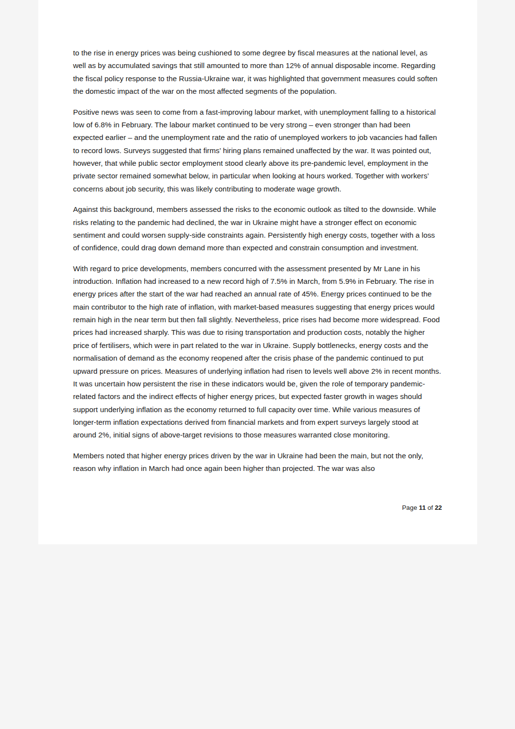to the rise in energy prices was being cushioned to some degree by fiscal measures at the national level, as well as by accumulated savings that still amounted to more than 12% of annual disposable income. Regarding the fiscal policy response to the Russia-Ukraine war, it was highlighted that government measures could soften the domestic impact of the war on the most affected segments of the population.
Positive news was seen to come from a fast-improving labour market, with unemployment falling to a historical low of 6.8% in February. The labour market continued to be very strong – even stronger than had been expected earlier – and the unemployment rate and the ratio of unemployed workers to job vacancies had fallen to record lows. Surveys suggested that firms’ hiring plans remained unaffected by the war. It was pointed out, however, that while public sector employment stood clearly above its pre-pandemic level, employment in the private sector remained somewhat below, in particular when looking at hours worked. Together with workers’ concerns about job security, this was likely contributing to moderate wage growth.
Against this background, members assessed the risks to the economic outlook as tilted to the downside. While risks relating to the pandemic had declined, the war in Ukraine might have a stronger effect on economic sentiment and could worsen supply-side constraints again. Persistently high energy costs, together with a loss of confidence, could drag down demand more than expected and constrain consumption and investment.
With regard to price developments, members concurred with the assessment presented by Mr Lane in his introduction. Inflation had increased to a new record high of 7.5% in March, from 5.9% in February. The rise in energy prices after the start of the war had reached an annual rate of 45%. Energy prices continued to be the main contributor to the high rate of inflation, with market-based measures suggesting that energy prices would remain high in the near term but then fall slightly. Nevertheless, price rises had become more widespread. Food prices had increased sharply. This was due to rising transportation and production costs, notably the higher price of fertilisers, which were in part related to the war in Ukraine. Supply bottlenecks, energy costs and the normalisation of demand as the economy reopened after the crisis phase of the pandemic continued to put upward pressure on prices. Measures of underlying inflation had risen to levels well above 2% in recent months. It was uncertain how persistent the rise in these indicators would be, given the role of temporary pandemic-related factors and the indirect effects of higher energy prices, but expected faster growth in wages should support underlying inflation as the economy returned to full capacity over time. While various measures of longer-term inflation expectations derived from financial markets and from expert surveys largely stood at around 2%, initial signs of above-target revisions to those measures warranted close monitoring.
Members noted that higher energy prices driven by the war in Ukraine had been the main, but not the only, reason why inflation in March had once again been higher than projected. The war was also
Page 11 of 22